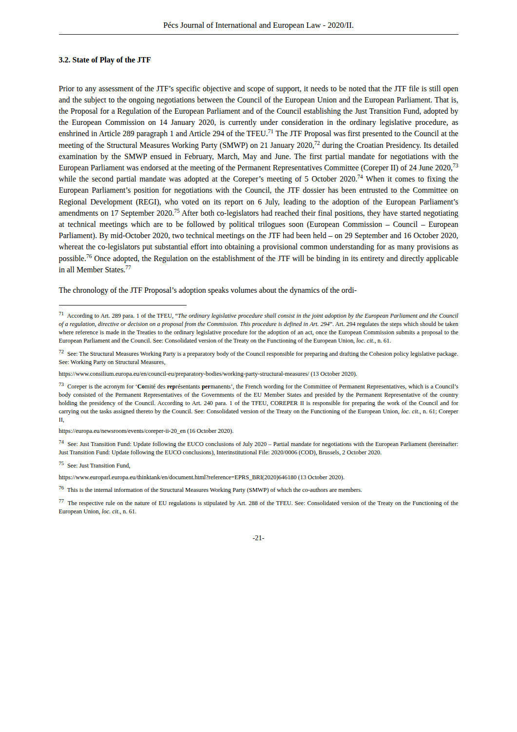Pécs Journal of International and European Law - 2020/II.
3.2. State of Play of the JTF
Prior to any assessment of the JTF’s specific objective and scope of support, it needs to be noted that the JTF file is still open and the subject to the ongoing negotiations between the Council of the European Union and the European Parliament. That is, the Proposal for a Regulation of the European Parliament and of the Council establishing the Just Transition Fund, adopted by the European Commission on 14 January 2020, is currently under consideration in the ordinary legislative procedure, as enshrined in Article 289 paragraph 1 and Article 294 of the TFEU.71 The JTF Proposal was first presented to the Council at the meeting of the Structural Measures Working Party (SMWP) on 21 January 2020,72 during the Croatian Presidency. Its detailed examination by the SMWP ensued in February, March, May and June. The first partial mandate for negotiations with the European Parliament was endorsed at the meeting of the Permanent Representatives Committee (Coreper II) of 24 June 2020,73 while the second partial mandate was adopted at the Coreper’s meeting of 5 October 2020.74 When it comes to fixing the European Parliament’s position for negotiations with the Council, the JTF dossier has been entrusted to the Committee on Regional Development (REGI), who voted on its report on 6 July, leading to the adoption of the European Parliament’s amendments on 17 September 2020.75 After both co-legislators had reached their final positions, they have started negotiating at technical meetings which are to be followed by political trilogues soon (European Commission – Council – European Parliament). By mid-October 2020, two technical meetings on the JTF had been held – on 29 September and 16 October 2020, whereat the co-legislators put substantial effort into obtaining a provisional common understanding for as many provisions as possible.76 Once adopted, the Regulation on the establishment of the JTF will be binding in its entirety and directly applicable in all Member States.77
The chronology of the JTF Proposal’s adoption speaks volumes about the dynamics of the ordi-
71 According to Art. 289 para. 1 of the TFEU, “The ordinary legislative procedure shall consist in the joint adoption by the European Parliament and the Council of a regulation, directive or decision on a proposal from the Commission. This procedure is defined in Art. 294”. Art. 294 regulates the steps which should be taken where reference is made in the Treaties to the ordinary legislative procedure for the adoption of an act, once the European Commission submits a proposal to the European Parliament and the Council. See: Consolidated version of the Treaty on the Functioning of the European Union, loc. cit., n. 61.
72 See: The Structural Measures Working Party is a preparatory body of the Council responsible for preparing and drafting the Cohesion policy legislative package. See: Working Party on Structural Measures,
https://www.consilium.europa.eu/en/council-eu/preparatory-bodies/working-party-structural-measures/ (13 October 2020).
73 Coreper is the acronym for ‘Comité des représentants permanents’, the French wording for the Committee of Permanent Representatives, which is a Council’s body consisted of the Permanent Representatives of the Governments of the EU Member States and presided by the Permanent Representative of the country holding the presidency of the Council. According to Art. 240 para. 1 of the TFEU, COREPER II is responsible for preparing the work of the Council and for carrying out the tasks assigned thereto by the Council. See: Consolidated version of the Treaty on the Functioning of the European Union, loc. cit., n. 61; Coreper II,
https://europa.eu/newsroom/events/coreper-ii-20_en (16 October 2020).
74 See: Just Transition Fund: Update following the EUCO conclusions of July 2020 – Partial mandate for negotiations with the European Parliament (hereinafter: Just Transition Fund: Update following the EUCO conclusions), Interinstitutional File: 2020/0006 (COD), Brussels, 2 October 2020.
75 See: Just Transition Fund,
https://www.europarl.europa.eu/thinktank/en/document.html?reference=EPRS_BRI(2020)646180 (13 October 2020).
76 This is the internal information of the Structural Measures Working Party (SMWP) of which the co-authors are members.
77 The respective rule on the nature of EU regulations is stipulated by Art. 288 of the TFEU. See: Consolidated version of the Treaty on the Functioning of the European Union, loc. cit., n. 61.
-21-